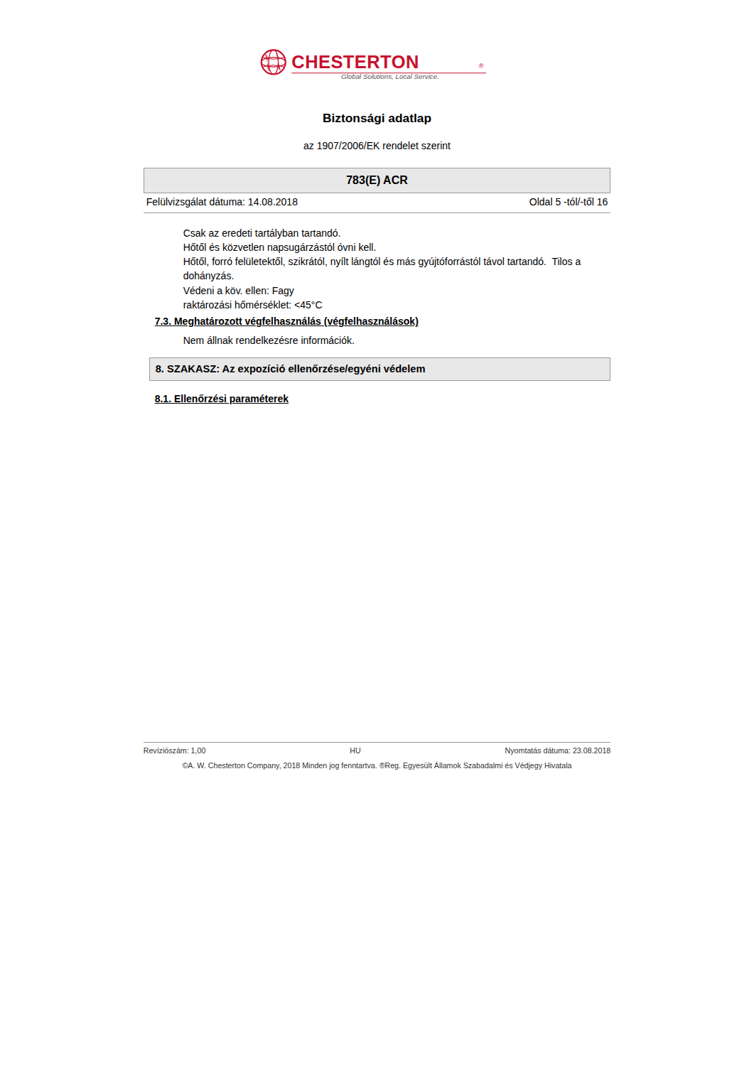CHESTERTON ® Global Solutions, Local Service.
Biztonsági adatlap
az 1907/2006/EK rendelet szerint
783(E) ACR
Felülvizsgálat dátuma: 14.08.2018 Oldal 5 -tól/-től 16
Csak az eredeti tartályban tartandó.
Hőtől és közvetlen napsugárzástól óvni kell.
Hőtől, forró felületektől, szikrától, nyílt lángtól és más gyújtóforrástól távol tartandó. Tilos a dohányzás.
Védeni a köv. ellen: Fagy
raktározási hőmérséklet: <45°C
7.3. Meghatározott végfelhasználás (végfelhasználások)
Nem állnak rendelkezésre információk.
8. SZAKASZ: Az expozíció ellenőrzése/egyéni védelem
8.1. Ellenőrzési paraméterek
Revíziószám: 1,00 HU Nyomtatás dátuma: 23.08.2018
©A. W. Chesterton Company, 2018 Minden jog fenntartva. ®Reg. Egyesült Államok Szabadalmi és Védjegy Hivatala